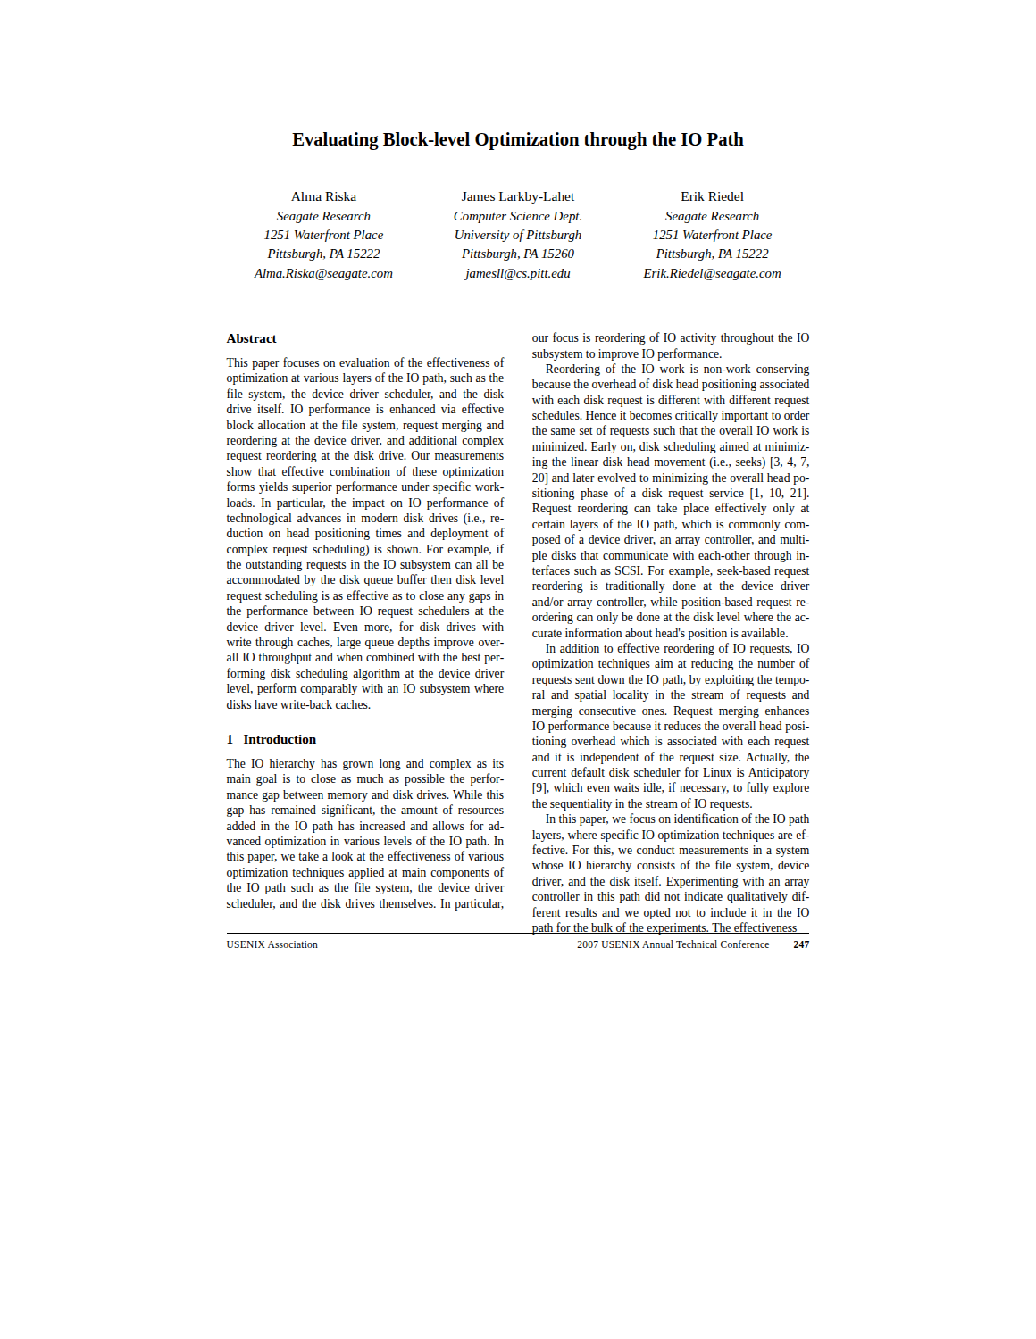Evaluating Block-level Optimization through the IO Path
| Alma Riska Seagate Research 1251 Waterfront Place Pittsburgh, PA 15222 Alma.Riska@seagate.com | James Larkby-Lahet Computer Science Dept. University of Pittsburgh Pittsburgh, PA 15260 jamesll@cs.pitt.edu | Erik Riedel Seagate Research 1251 Waterfront Place Pittsburgh, PA 15222 Erik.Riedel@seagate.com |
Abstract
This paper focuses on evaluation of the effectiveness of optimization at various layers of the IO path, such as the file system, the device driver scheduler, and the disk drive itself. IO performance is enhanced via effective block allocation at the file system, request merging and reordering at the device driver, and additional complex request reordering at the disk drive. Our measurements show that effective combination of these optimization forms yields superior performance under specific workloads. In particular, the impact on IO performance of technological advances in modern disk drives (i.e., reduction on head positioning times and deployment of complex request scheduling) is shown. For example, if the outstanding requests in the IO subsystem can all be accommodated by the disk queue buffer then disk level request scheduling is as effective as to close any gaps in the performance between IO request schedulers at the device driver level. Even more, for disk drives with write through caches, large queue depths improve overall IO throughput and when combined with the best performing disk scheduling algorithm at the device driver level, perform comparably with an IO subsystem where disks have write-back caches.
1 Introduction
The IO hierarchy has grown long and complex as its main goal is to close as much as possible the performance gap between memory and disk drives. While this gap has remained significant, the amount of resources added in the IO path has increased and allows for advanced optimization in various levels of the IO path. In this paper, we take a look at the effectiveness of various optimization techniques applied at main components of the IO path such as the file system, the device driver scheduler, and the disk drives themselves. In particular, our focus is reordering of IO activity throughout the IO subsystem to improve IO performance.
Reordering of the IO work is non-work conserving because the overhead of disk head positioning associated with each disk request is different with different request schedules. Hence it becomes critically important to order the same set of requests such that the overall IO work is minimized. Early on, disk scheduling aimed at minimizing the linear disk head movement (i.e., seeks) [3, 4, 7, 20] and later evolved to minimizing the overall head positioning phase of a disk request service [1, 10, 21]. Request reordering can take place effectively only at certain layers of the IO path, which is commonly composed of a device driver, an array controller, and multiple disks that communicate with each-other through interfaces such as SCSI. For example, seek-based request reordering is traditionally done at the device driver and/or array controller, while position-based request reordering can only be done at the disk level where the accurate information about head's position is available.
In addition to effective reordering of IO requests, IO optimization techniques aim at reducing the number of requests sent down the IO path, by exploiting the temporal and spatial locality in the stream of requests and merging consecutive ones. Request merging enhances IO performance because it reduces the overall head positioning overhead which is associated with each request and it is independent of the request size. Actually, the current default disk scheduler for Linux is Anticipatory [9], which even waits idle, if necessary, to fully explore the sequentiality in the stream of IO requests.
In this paper, we focus on identification of the IO path layers, where specific IO optimization techniques are effective. For this, we conduct measurements in a system whose IO hierarchy consists of the file system, device driver, and the disk itself. Experimenting with an array controller in this path did not indicate qualitatively different results and we opted not to include it in the IO path for the bulk of the experiments. The effectiveness
USENIX Association
2007 USENIX Annual Technical Conference247